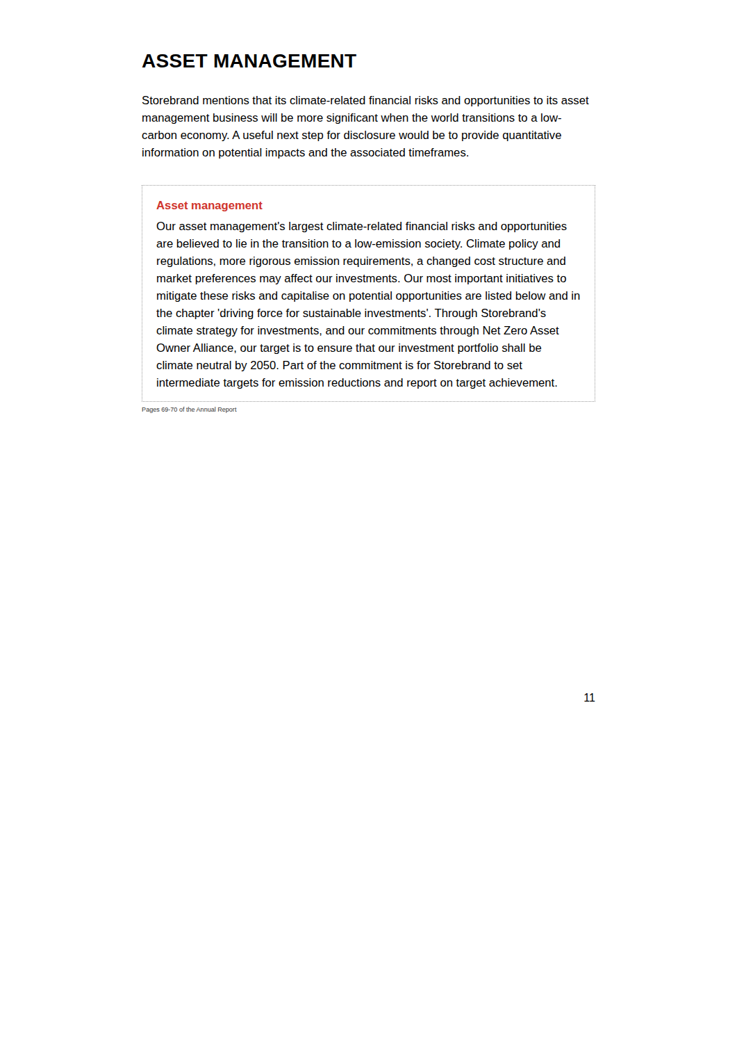ASSET MANAGEMENT
Storebrand mentions that its climate-related financial risks and opportunities to its asset management business will be more significant when the world transitions to a low-carbon economy. A useful next step for disclosure would be to provide quantitative information on potential impacts and the associated timeframes.
Asset management
Our asset management's largest climate-related financial risks and opportunities are believed to lie in the transition to a low-emission society. Climate policy and regulations, more rigorous emission requirements, a changed cost structure and market preferences may affect our investments. Our most important initiatives to mitigate these risks and capitalise on potential opportunities are listed below and in the chapter 'driving force for sustainable investments'. Through Storebrand's climate strategy for investments, and our commitments through Net Zero Asset Owner Alliance, our target is to ensure that our investment portfolio shall be climate neutral by 2050. Part of the commitment is for Storebrand to set intermediate targets for emission reductions and report on target achievement.
Pages 69-70 of the Annual Report
11